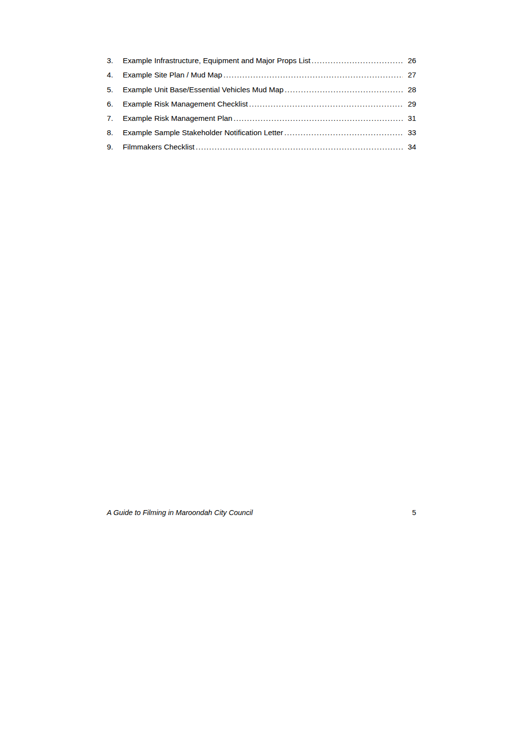3. Example Infrastructure, Equipment and Major Props List ............................................................................................................. 26
4. Example Site Plan / Mud Map ............................................................................................................. 27
5. Example Unit Base/Essential Vehicles Mud Map ............................................................................................................. 28
6. Example Risk Management Checklist ............................................................................................................. 29
7. Example Risk Management Plan ............................................................................................................. 31
8. Example Sample Stakeholder Notification Letter ............................................................................................................. 33
9. Filmmakers Checklist ............................................................................................................. 34
A Guide to Filming in Maroondah City Council 5